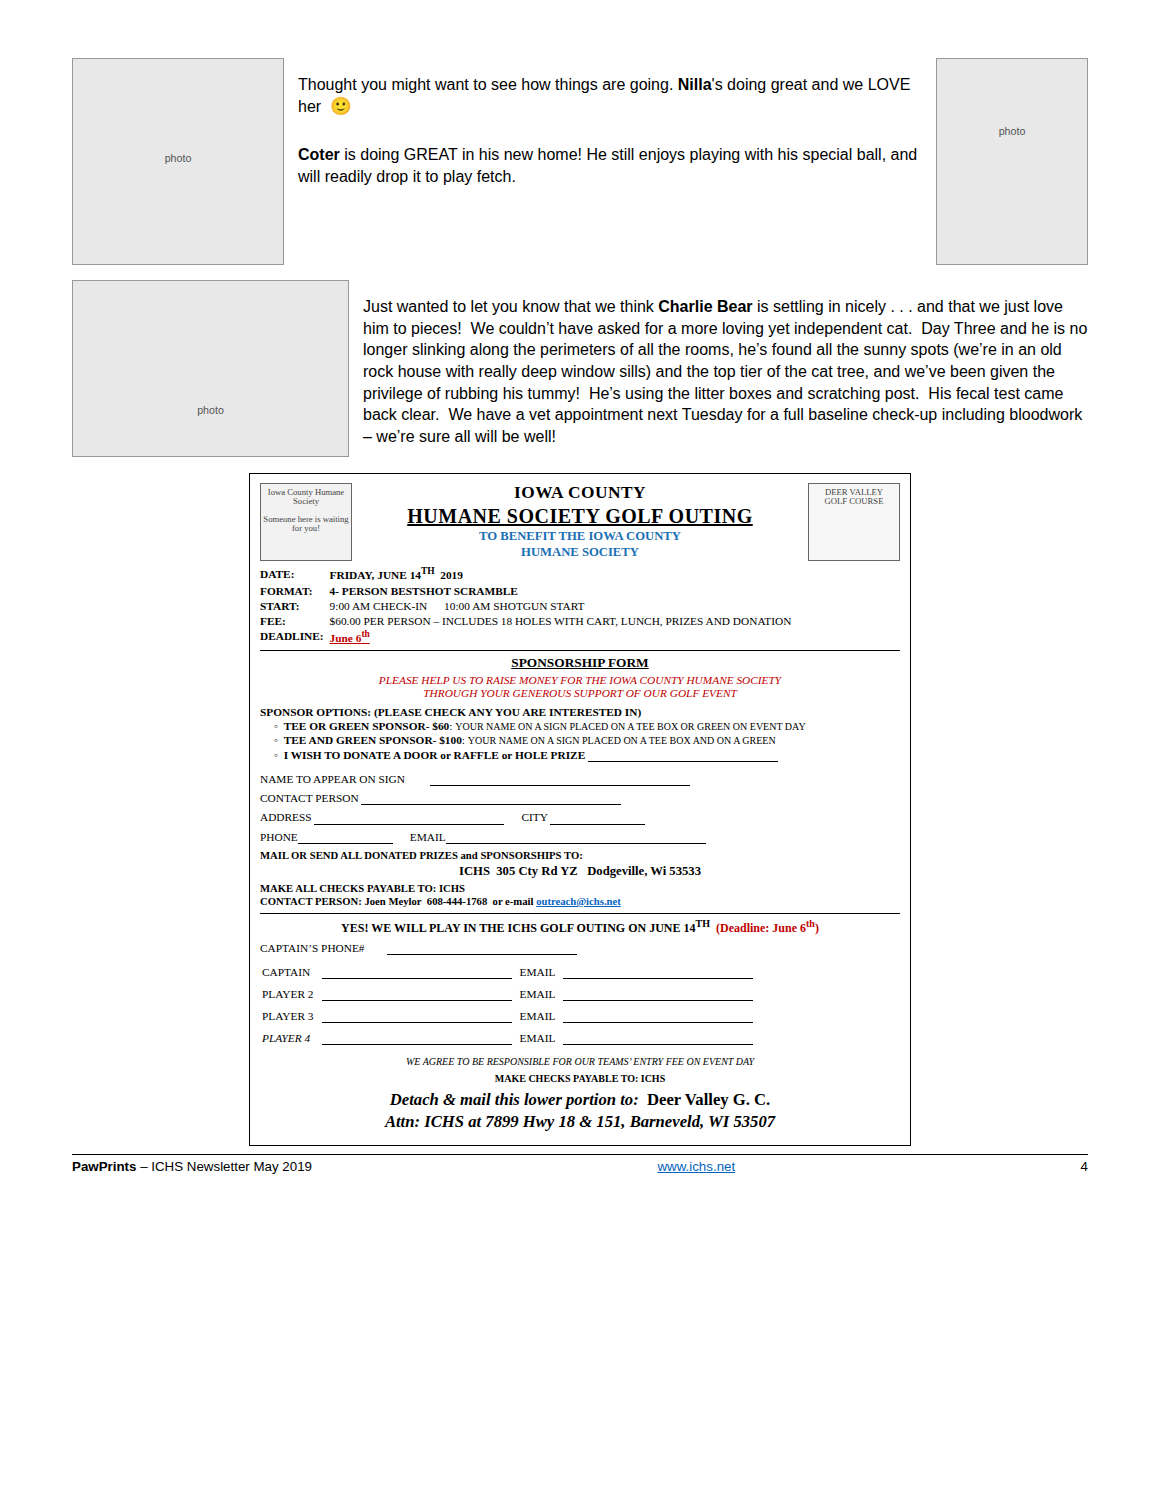photo
photo
Thought you might want to see how things are going. Nilla's doing great and we LOVE her 🙂
Coter is doing GREAT in his new home! He still enjoys playing with his special ball, and will readily drop it to play fetch.
photo
Just wanted to let you know that we think Charlie Bear is settling in nicely . . . and that we just love him to pieces! We couldn’t have asked for a more loving yet independent cat. Day Three and he is no longer slinking along the perimeters of all the rooms, he’s found all the sunny spots (we’re in an old rock house with really deep window sills) and the top tier of the cat tree, and we’ve been given the privilege of rubbing his tummy! He’s using the litter boxes and scratching post. His fecal test came back clear. We have a vet appointment next Tuesday for a full baseline check-up including bloodwork – we’re sure all will be well!
Iowa County Humane Society
Someone here is waiting for you!
IOWA COUNTY
HUMANE SOCIETY GOLF OUTING
TO BENEFIT THE IOWA COUNTY
HUMANE SOCIETY
DEER VALLEY
GOLF COURSE
| DATE: | FRIDAY, JUNE 14 TH 2019 |
| FORMAT: | 4- PERSON BESTSHOT SCRAMBLE |
| START: | 9:00 AM CHECK-IN 10:00 AM SHOTGUN START |
| FEE: | $60.00 PER PERSON – INCLUDES 18 HOLES WITH CART, LUNCH, PRIZES AND DONATION |
| DEADLINE: | June 6 th |
SPONSORSHIP FORM
PLEASE HELP US TO RAISE MONEY FOR THE IOWA COUNTY HUMANE SOCIETY
THROUGH YOUR GENEROUS SUPPORT OF OUR GOLF EVENT
SPONSOR OPTIONS: (PLEASE CHECK ANY YOU ARE INTERESTED IN)
◦ TEE OR GREEN SPONSOR- $60: YOUR NAME ON A SIGN PLACED ON A TEE BOX OR GREEN ON EVENT DAY
◦ TEE AND GREEN SPONSOR- $100: YOUR NAME ON A SIGN PLACED ON A TEE BOX AND ON A GREEN
◦ I WISH TO DONATE A DOOR or RAFFLE or HOLE PRIZE
NAME TO APPEAR ON SIGN
CONTACT PERSON
ADDRESS CITY
PHONE EMAIL
MAIL OR SEND ALL DONATED PRIZES and SPONSORSHIPS TO:
ICHS 305 Cty Rd YZ Dodgeville, Wi 53533
MAKE ALL CHECKS PAYABLE TO: ICHS
CONTACT PERSON: Joen Meylor 608-444-1768 or e-mail outreach@ichs.net
YES! WE WILL PLAY IN THE ICHS GOLF OUTING ON JUNE 14TH (Deadline: June 6th)
CAPTAIN’S PHONE#
| CAPTAIN | | EMAIL | |
| PLAYER 2 | | EMAIL | |
| PLAYER 3 | | EMAIL | |
| PLAYER 4 | | EMAIL | |
WE AGREE TO BE RESPONSIBLE FOR OUR TEAMS’ ENTRY FEE ON EVENT DAY
MAKE CHECKS PAYABLE TO: ICHS
Detach & mail this lower portion to: Deer Valley G. C.
Attn: ICHS at 7899 Hwy 18 & 151, Barneveld, WI 53507
PawPrints – ICHS Newsletter May 2019
www.ichs.net
4